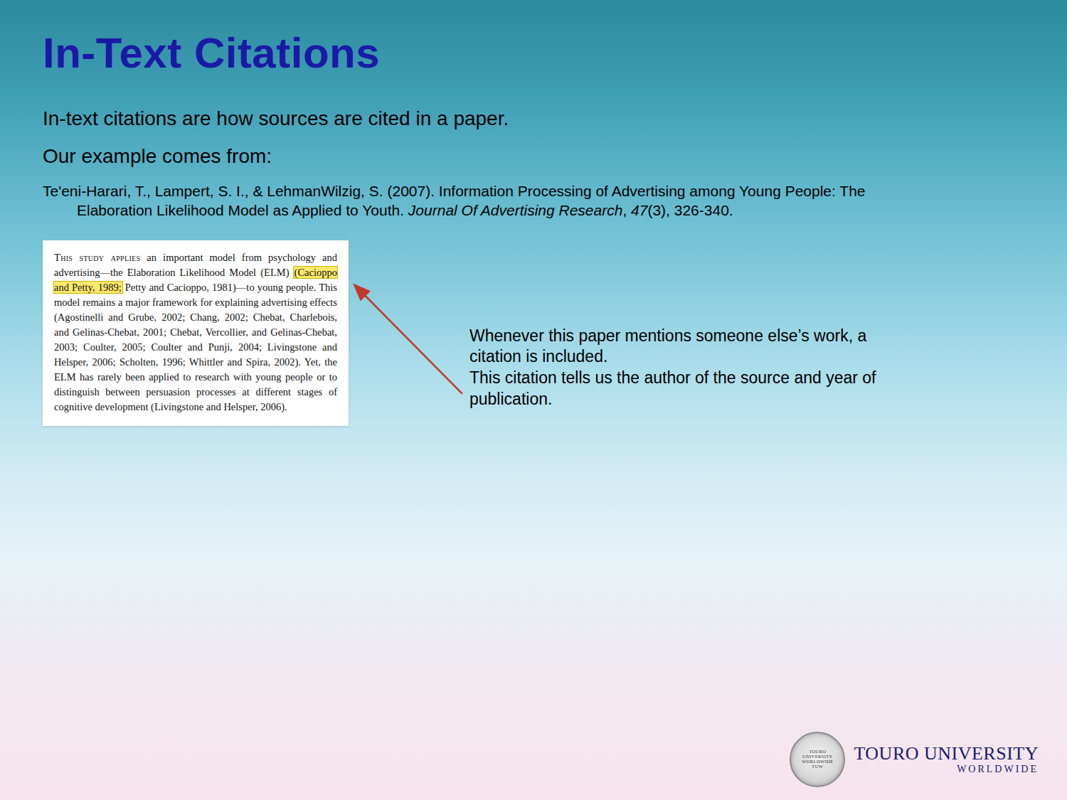In-Text Citations
In-text citations are how sources are cited in a paper.
Our example comes from:
Te'eni-Harari, T., Lampert, S. I., & LehmanWilzig, S. (2007). Information Processing of Advertising among Young People: The Elaboration Likelihood Model as Applied to Youth. Journal Of Advertising Research, 47(3), 326-340.
This study applies an important model from psychology and advertising—the Elaboration Likelihood Model (ELM) (Cacioppo and Petty, 1989; Petty and Cacioppo, 1981)—to young people. This model remains a major framework for explaining advertising effects (Agostinelli and Grube, 2002; Chang, 2002; Chebat, Charlebois, and Gelinas-Chebat, 2001; Chebat, Vercollier, and Gelinas-Chebat, 2003; Coulter, 2005; Coulter and Punji, 2004; Livingstone and Helsper, 2006; Scholten, 1996; Whittler and Spira, 2002). Yet, the ELM has rarely been applied to research with young people or to distinguish between persuasion processes at different stages of cognitive development (Livingstone and Helsper, 2006).
Whenever this paper mentions someone else’s work, a citation is included.
This citation tells us the author of the source and year of publication.
TOURO
UNIVERSITY
WORLDWIDE
TUW
TOURO UNIVERSITY
WORLDWIDE